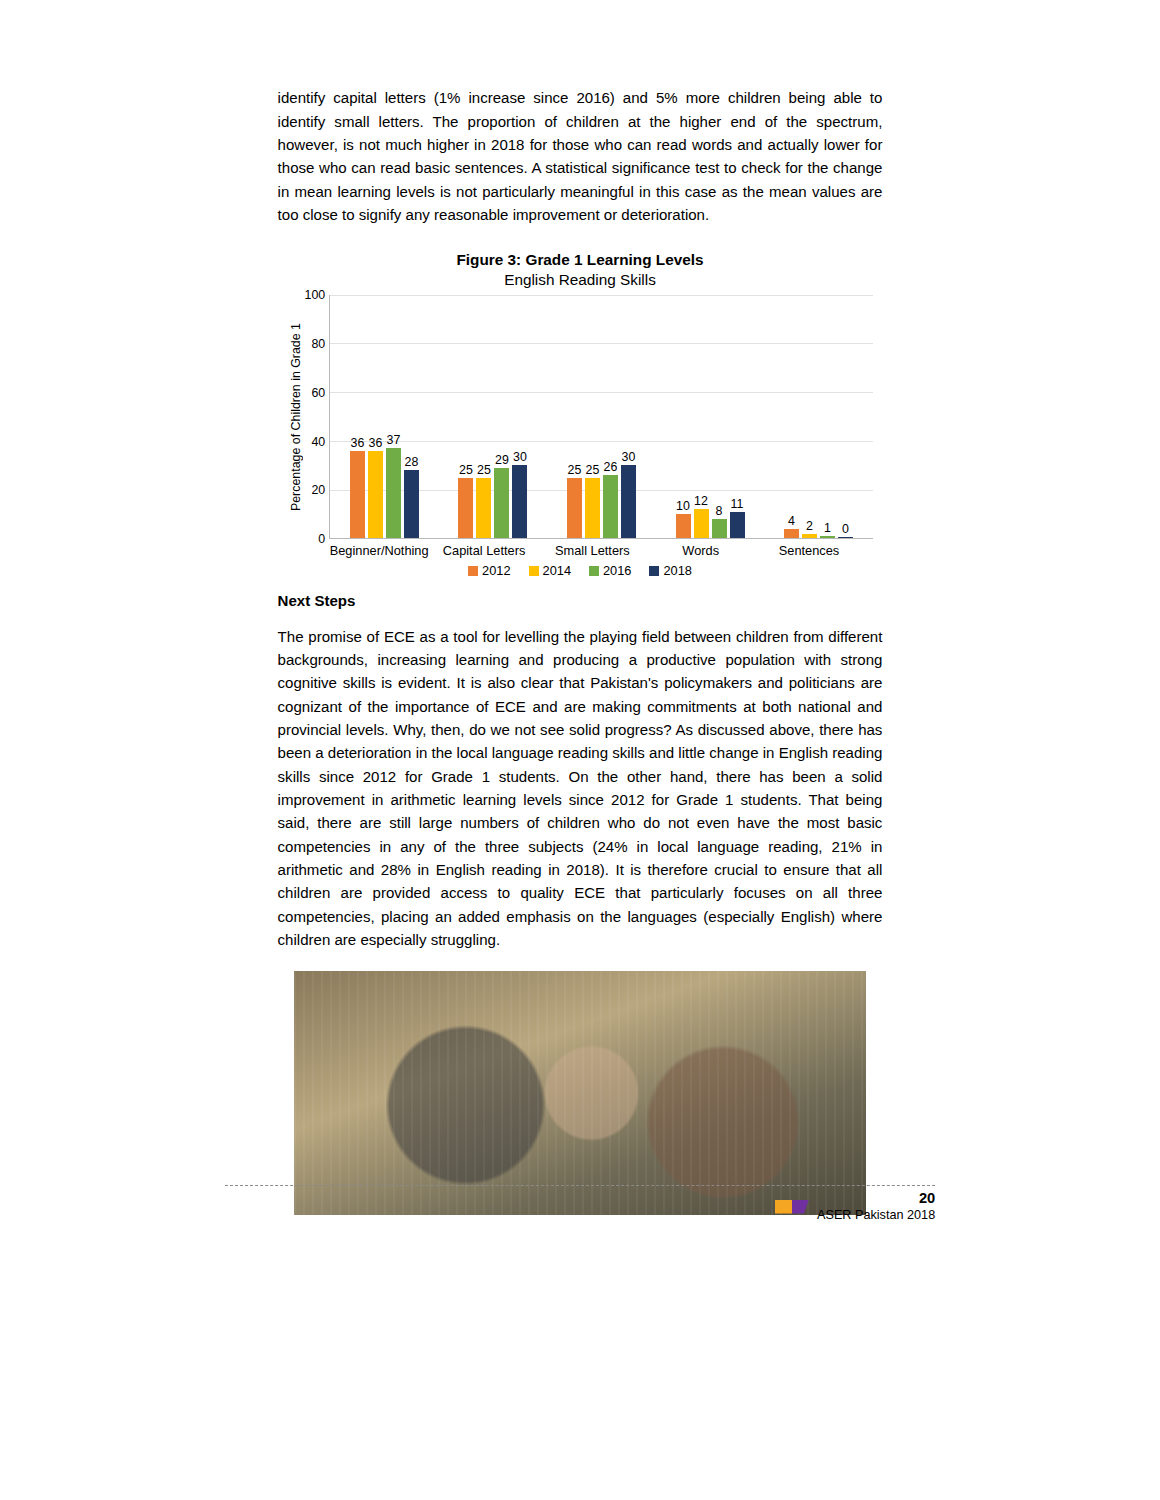identify capital letters (1% increase since 2016) and 5% more children being able to identify small letters. The proportion of children at the higher end of the spectrum, however, is not much higher in 2018 for those who can read words and actually lower for those who can read basic sentences. A statistical significance test to check for the change in mean learning levels is not particularly meaningful in this case as the mean values are too close to signify any reasonable improvement or deterioration.
Figure 3: Grade 1 Learning Levels
English Reading Skills
Percentage of Children in Grade 1
100 80 60 40 20 0
36
36
37
28
25
25
29
30
25
25
26
30
10
12
8
11
4
2
1
0
Beginner/Nothing
Capital Letters
Small Letters
Words
Sentences
2012
2014
2016
2018
Next Steps
The promise of ECE as a tool for levelling the playing field between children from different backgrounds, increasing learning and producing a productive population with strong cognitive skills is evident. It is also clear that Pakistan's policymakers and politicians are cognizant of the importance of ECE and are making commitments at both national and provincial levels. Why, then, do we not see solid progress? As discussed above, there has been a deterioration in the local language reading skills and little change in English reading skills since 2012 for Grade 1 students. On the other hand, there has been a solid improvement in arithmetic learning levels since 2012 for Grade 1 students. That being said, there are still large numbers of children who do not even have the most basic competencies in any of the three subjects (24% in local language reading, 21% in arithmetic and 28% in English reading in 2018). It is therefore crucial to ensure that all children are provided access to quality ECE that particularly focuses on all three competencies, placing an added emphasis on the languages (especially English) where children are especially struggling.
20
ASER Pakistan 2018